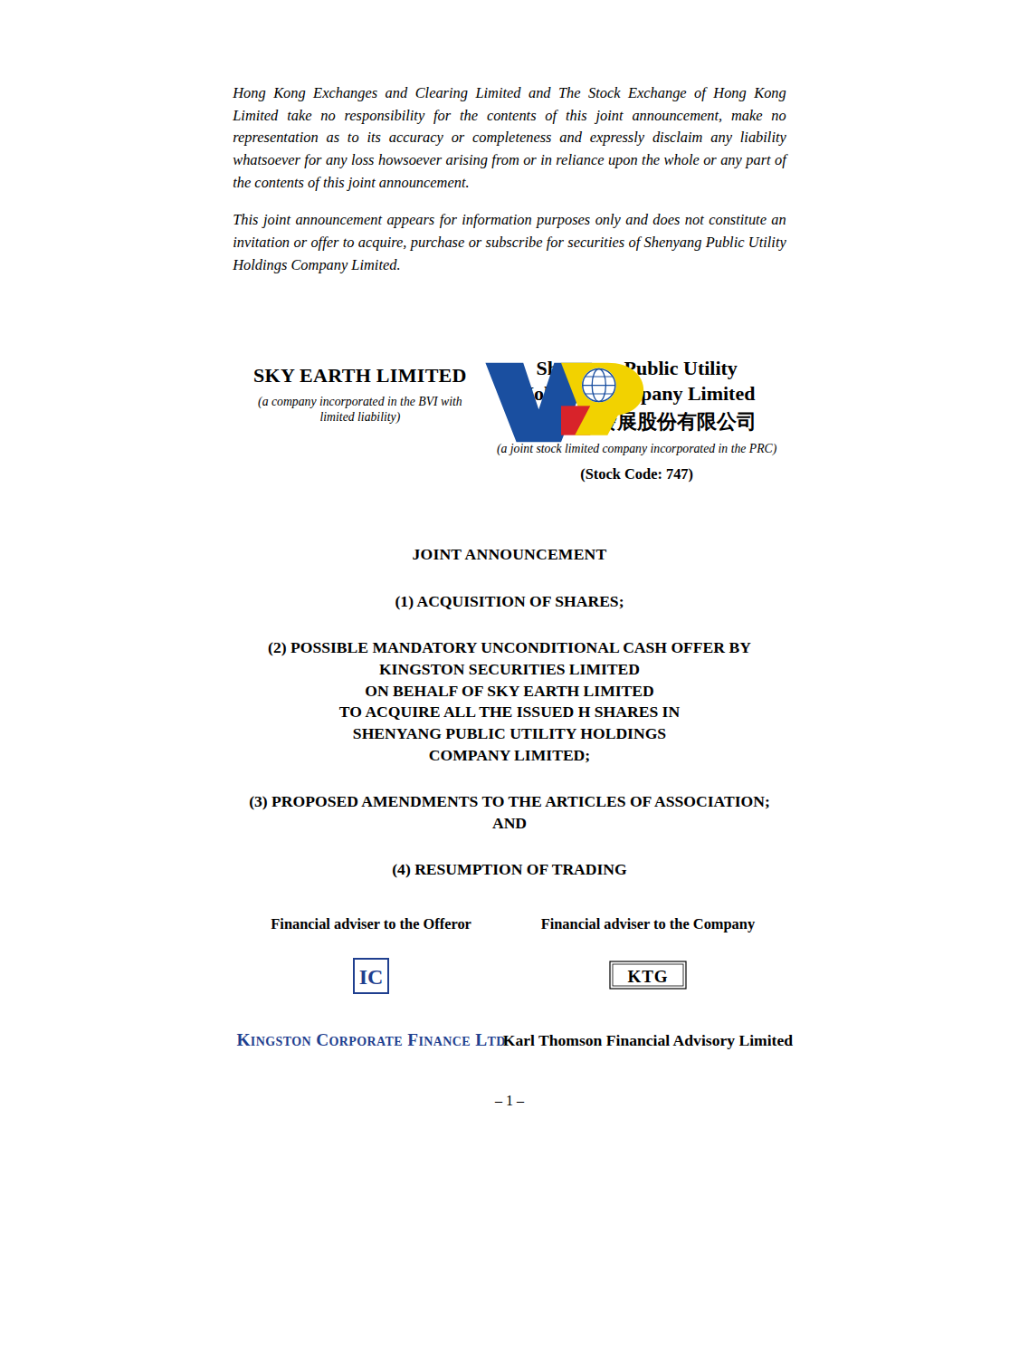Hong Kong Exchanges and Clearing Limited and The Stock Exchange of Hong Kong Limited take no responsibility for the contents of this joint announcement, make no representation as to its accuracy or completeness and expressly disclaim any liability whatsoever for any loss howsoever arising from or in reliance upon the whole or any part of the contents of this joint announcement.
This joint announcement appears for information purposes only and does not constitute an invitation or offer to acquire, purchase or subscribe for securities of Shenyang Public Utility Holdings Company Limited.
SKY EARTH LIMITED
(a company incorporated in the BVI with
limited liability)
Shenyang Public Utility
Holdings Company Limited
瀋陽公用發展股份有限公司
(a joint stock limited company incorporated in the PRC)
(Stock Code: 747)
JOINT ANNOUNCEMENT
(1) ACQUISITION OF SHARES;
(2) POSSIBLE MANDATORY UNCONDITIONAL CASH OFFER BY
KINGSTON SECURITIES LIMITED
ON BEHALF OF SKY EARTH LIMITED
TO ACQUIRE ALL THE ISSUED H SHARES IN
SHENYANG PUBLIC UTILITY HOLDINGS
COMPANY LIMITED;
(3) PROPOSED AMENDMENTS TO THE ARTICLES OF ASSOCIATION;
AND
(4) RESUMPTION OF TRADING
Financial adviser to the Offeror
Financial adviser to the Company
IC
KTG
Kingston Corporate Finance Ltd
Karl Thomson Financial Advisory Limited
– 1 –